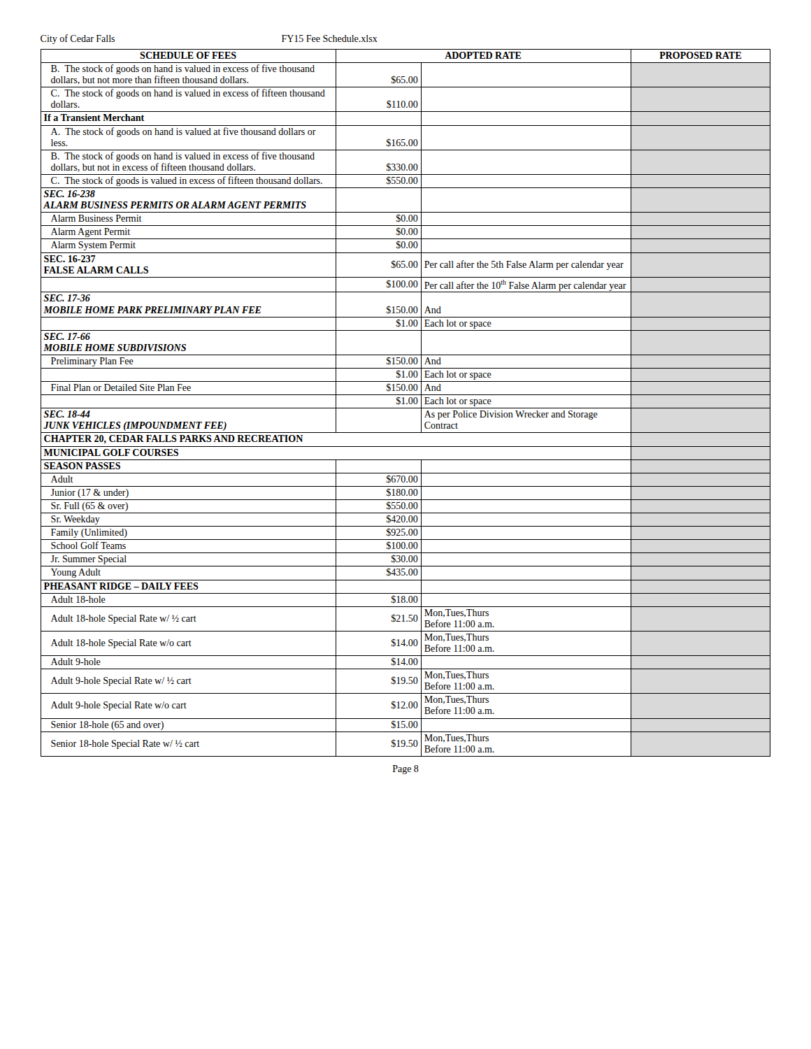City of Cedar Falls
FY15 Fee Schedule.xlsx
| SCHEDULE OF FEES | ADOPTED RATE | PROPOSED RATE |
| --- | --- | --- |
| B. The stock of goods on hand is valued in excess of five thousand dollars, but not more than fifteen thousand dollars. | $65.00 | | |
| C. The stock of goods on hand is valued in excess of fifteen thousand dollars. | $110.00 | | |
| If a Transient Merchant | | | |
| A. The stock of goods on hand is valued at five thousand dollars or less. | $165.00 | | |
| B. The stock of goods on hand is valued in excess of five thousand dollars, but not in excess of fifteen thousand dollars. | $330.00 | | |
| C. The stock of goods is valued in excess of fifteen thousand dollars. | $550.00 | | |
| SEC. 16-238 ALARM BUSINESS PERMITS OR ALARM AGENT PERMITS | | | |
| Alarm Business Permit | $0.00 | | |
| Alarm Agent Permit | $0.00 | | |
| Alarm System Permit | $0.00 | | |
| SEC. 16-237 FALSE ALARM CALLS | $65.00 | Per call after the 5th False Alarm per calendar year | |
| | $100.00 | Per call after the 10 th False Alarm per calendar year | |
| SEC. 17-36 MOBILE HOME PARK PRELIMINARY PLAN FEE | $150.00 | And | |
| | $1.00 | Each lot or space | |
| SEC. 17-66 MOBILE HOME SUBDIVISIONS | | | |
| Preliminary Plan Fee | $150.00 | And | |
| | $1.00 | Each lot or space | |
| Final Plan or Detailed Site Plan Fee | $150.00 | And | |
| | $1.00 | Each lot or space | |
| SEC. 18-44 JUNK VEHICLES (IMPOUNDMENT FEE) | | As per Police Division Wrecker and Storage Contract | |
| CHAPTER 20, CEDAR FALLS PARKS AND RECREATION | |
| MUNICIPAL GOLF COURSES | |
| SEASON PASSES | | | |
| Adult | $670.00 | | |
| Junior (17 & under) | $180.00 | | |
| Sr. Full (65 & over) | $550.00 | | |
| Sr. Weekday | $420.00 | | |
| Family (Unlimited) | $925.00 | | |
| School Golf Teams | $100.00 | | |
| Jr. Summer Special | $30.00 | | |
| Young Adult | $435.00 | | |
| PHEASANT RIDGE – DAILY FEES | | | |
| Adult 18-hole | $18.00 | | |
| Adult 18-hole Special Rate w/ ½ cart | $21.50 | Mon,Tues,Thurs Before 11:00 a.m. | |
| Adult 18-hole Special Rate w/o cart | $14.00 | Mon,Tues,Thurs Before 11:00 a.m. | |
| Adult 9-hole | $14.00 | | |
| Adult 9-hole Special Rate w/ ½ cart | $19.50 | Mon,Tues,Thurs Before 11:00 a.m. | |
| Adult 9-hole Special Rate w/o cart | $12.00 | Mon,Tues,Thurs Before 11:00 a.m. | |
| Senior 18-hole (65 and over) | $15.00 | | |
| Senior 18-hole Special Rate w/ ½ cart | $19.50 | Mon,Tues,Thurs Before 11:00 a.m. | |
Page 8